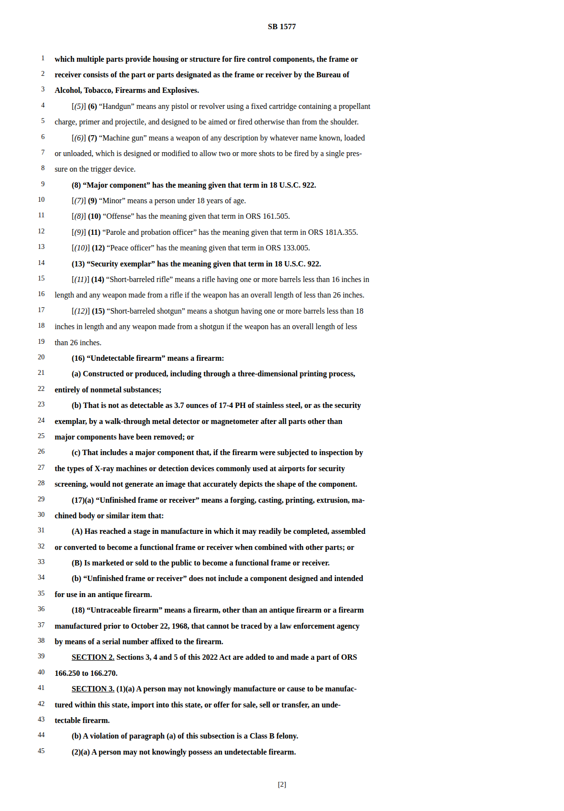SB 1577
| 1 | which multiple parts provide housing or structure for fire control components, the frame or |
| 2 | receiver consists of the part or parts designated as the frame or receiver by the Bureau of |
| 3 | Alcohol, Tobacco, Firearms and Explosives. |
| 4 | [ (5) ] (6) “Handgun” means any pistol or revolver using a fixed cartridge containing a propellant |
| 5 | charge, primer and projectile, and designed to be aimed or fired otherwise than from the shoulder. |
| 6 | [ (6) ] (7) “Machine gun” means a weapon of any description by whatever name known, loaded |
| 7 | or unloaded, which is designed or modified to allow two or more shots to be fired by a single pres- |
| 8 | sure on the trigger device. |
| 9 | (8) “Major component” has the meaning given that term in 18 U.S.C. 922. |
| 10 | [ (7) ] (9) “Minor” means a person under 18 years of age. |
| 11 | [ (8) ] (10) “Offense” has the meaning given that term in ORS 161.505. |
| 12 | [ (9) ] (11) “Parole and probation officer” has the meaning given that term in ORS 181A.355. |
| 13 | [ (10) ] (12) “Peace officer” has the meaning given that term in ORS 133.005. |
| 14 | (13) “Security exemplar” has the meaning given that term in 18 U.S.C. 922. |
| 15 | [ (11) ] (14) “Short-barreled rifle” means a rifle having one or more barrels less than 16 inches in |
| 16 | length and any weapon made from a rifle if the weapon has an overall length of less than 26 inches. |
| 17 | [ (12) ] (15) “Short-barreled shotgun” means a shotgun having one or more barrels less than 18 |
| 18 | inches in length and any weapon made from a shotgun if the weapon has an overall length of less |
| 19 | than 26 inches. |
| 20 | (16) “Undetectable firearm” means a firearm: |
| 21 | (a) Constructed or produced, including through a three-dimensional printing process, |
| 22 | entirely of nonmetal substances; |
| 23 | (b) That is not as detectable as 3.7 ounces of 17-4 PH of stainless steel, or as the security |
| 24 | exemplar, by a walk-through metal detector or magnetometer after all parts other than |
| 25 | major components have been removed; or |
| 26 | (c) That includes a major component that, if the firearm were subjected to inspection by |
| 27 | the types of X-ray machines or detection devices commonly used at airports for security |
| 28 | screening, would not generate an image that accurately depicts the shape of the component. |
| 29 | (17)(a) “Unfinished frame or receiver” means a forging, casting, printing, extrusion, ma- |
| 30 | chined body or similar item that: |
| 31 | (A) Has reached a stage in manufacture in which it may readily be completed, assembled |
| 32 | or converted to become a functional frame or receiver when combined with other parts; or |
| 33 | (B) Is marketed or sold to the public to become a functional frame or receiver. |
| 34 | (b) “Unfinished frame or receiver” does not include a component designed and intended |
| 35 | for use in an antique firearm. |
| 36 | (18) “Untraceable firearm” means a firearm, other than an antique firearm or a firearm |
| 37 | manufactured prior to October 22, 1968, that cannot be traced by a law enforcement agency |
| 38 | by means of a serial number affixed to the firearm. |
| 39 | SECTION 2. Sections 3, 4 and 5 of this 2022 Act are added to and made a part of ORS |
| 40 | 166.250 to 166.270. |
| 41 | SECTION 3. (1)(a) A person may not knowingly manufacture or cause to be manufac- |
| 42 | tured within this state, import into this state, or offer for sale, sell or transfer, an unde- |
| 43 | tectable firearm. |
| 44 | (b) A violation of paragraph (a) of this subsection is a Class B felony. |
| 45 | (2)(a) A person may not knowingly possess an undetectable firearm. |
[2]